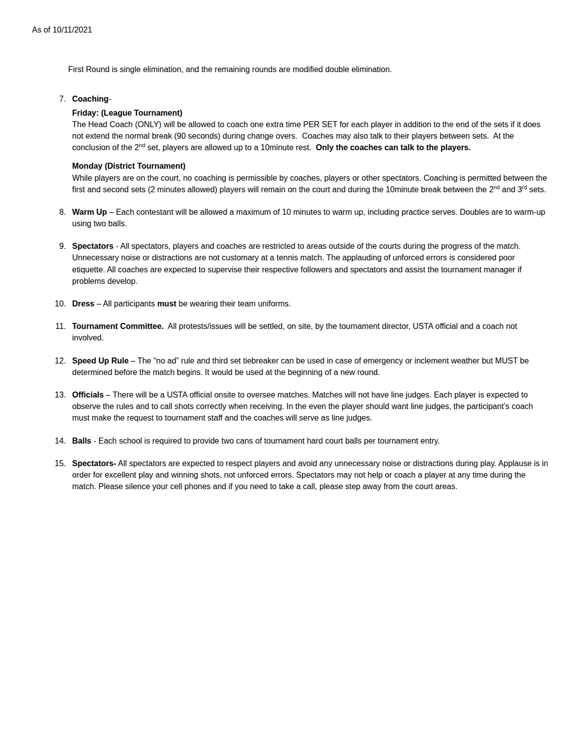As of 10/11/2021
First Round is single elimination, and the remaining rounds are modified double elimination.
Coaching- Friday: (League Tournament)
The Head Coach (ONLY) will be allowed to coach one extra time PER SET for each player in addition to the end of the sets if it does not extend the normal break (90 seconds) during change overs. Coaches may also talk to their players between sets. At the conclusion of the 2nd set, players are allowed up to a 10minute rest. Only the coaches can talk to the players.
Monday (District Tournament)
While players are on the court, no coaching is permissible by coaches, players or other spectators. Coaching is permitted between the first and second sets (2 minutes allowed) players will remain on the court and during the 10minute break between the 2nd and 3rd sets.
Warm Up – Each contestant will be allowed a maximum of 10 minutes to warm up, including practice serves. Doubles are to warm-up using two balls.
Spectators - All spectators, players and coaches are restricted to areas outside of the courts during the progress of the match. Unnecessary noise or distractions are not customary at a tennis match. The applauding of unforced errors is considered poor etiquette. All coaches are expected to supervise their respective followers and spectators and assist the tournament manager if problems develop.
Dress – All participants must be wearing their team uniforms.
Tournament Committee. All protests/issues will be settled, on site, by the tournament director, USTA official and a coach not involved.
Speed Up Rule – The “no ad” rule and third set tiebreaker can be used in case of emergency or inclement weather but MUST be determined before the match begins. It would be used at the beginning of a new round.
Officials – There will be a USTA official onsite to oversee matches. Matches will not have line judges. Each player is expected to observe the rules and to call shots correctly when receiving. In the even the player should want line judges, the participant’s coach must make the request to tournament staff and the coaches will serve as line judges.
Balls - Each school is required to provide two cans of tournament hard court balls per tournament entry.
Spectators- All spectators are expected to respect players and avoid any unnecessary noise or distractions during play. Applause is in order for excellent play and winning shots, not unforced errors. Spectators may not help or coach a player at any time during the match. Please silence your cell phones and if you need to take a call, please step away from the court areas.